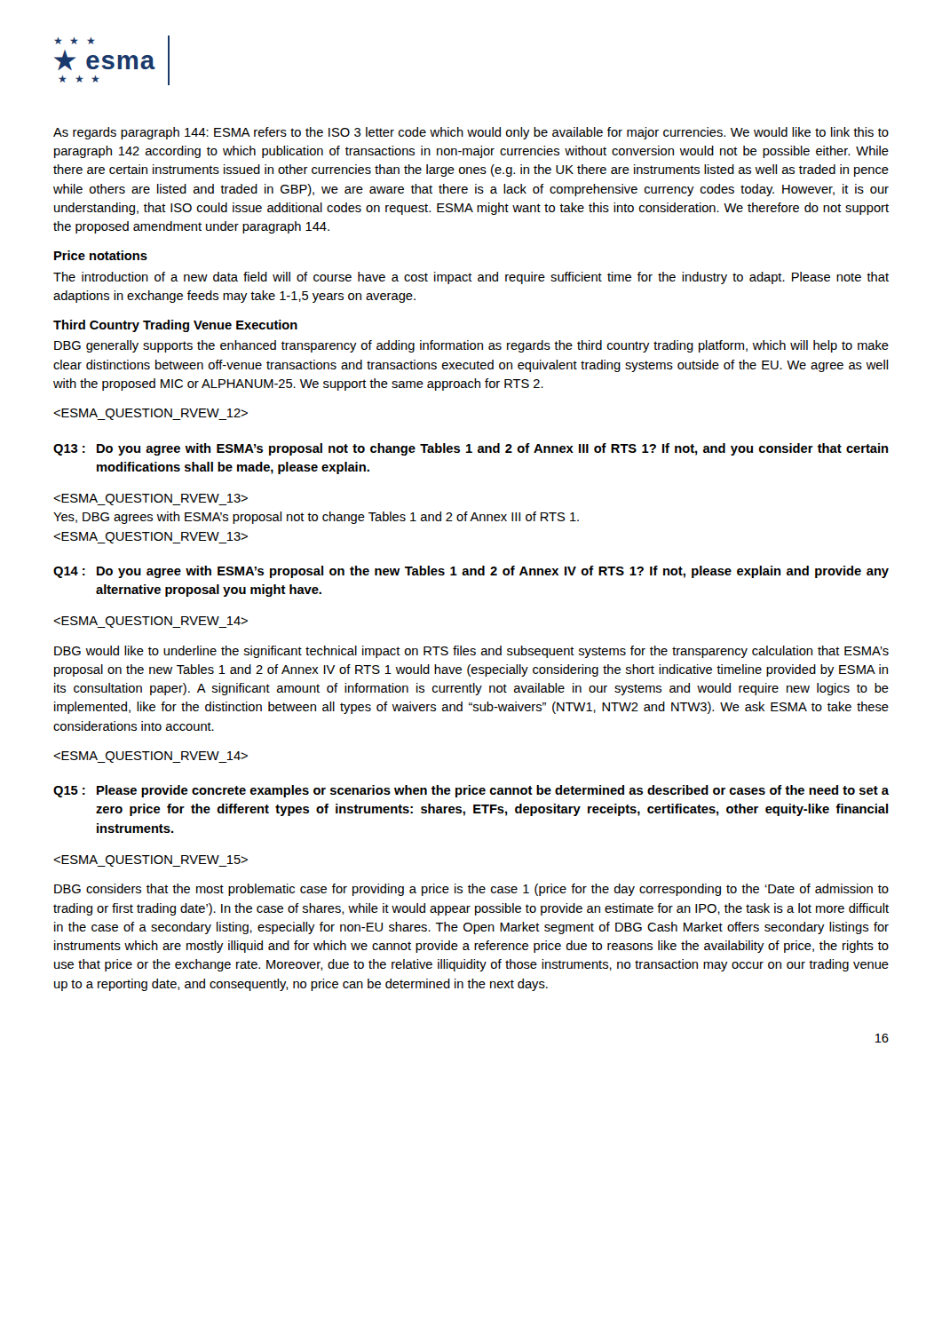★ ★ ★
★ esma
★ ★ ★
As regards paragraph 144: ESMA refers to the ISO 3 letter code which would only be available for major currencies. We would like to link this to paragraph 142 according to which publication of transactions in non-major currencies without conversion would not be possible either. While there are certain instruments issued in other currencies than the large ones (e.g. in the UK there are instruments listed as well as traded in pence while others are listed and traded in GBP), we are aware that there is a lack of comprehensive currency codes today. However, it is our understanding, that ISO could issue additional codes on request. ESMA might want to take this into consideration. We therefore do not support the proposed amendment under paragraph 144.
Price notations
The introduction of a new data field will of course have a cost impact and require sufficient time for the industry to adapt. Please note that adaptions in exchange feeds may take 1-1,5 years on average.
Third Country Trading Venue Execution
DBG generally supports the enhanced transparency of adding information as regards the third country trading platform, which will help to make clear distinctions between off-venue transactions and transactions executed on equivalent trading systems outside of the EU. We agree as well with the proposed MIC or ALPHANUM-25. We support the same approach for RTS 2.
<ESMA_QUESTION_RVEW_12>
Q13 : Do you agree with ESMA’s proposal not to change Tables 1 and 2 of Annex III of RTS 1? If not, and you consider that certain modifications shall be made, please explain.
<ESMA_QUESTION_RVEW_13>
Yes, DBG agrees with ESMA’s proposal not to change Tables 1 and 2 of Annex III of RTS 1.
<ESMA_QUESTION_RVEW_13>
Q14 : Do you agree with ESMA’s proposal on the new Tables 1 and 2 of Annex IV of RTS 1? If not, please explain and provide any alternative proposal you might have.
<ESMA_QUESTION_RVEW_14>
DBG would like to underline the significant technical impact on RTS files and subsequent systems for the transparency calculation that ESMA’s proposal on the new Tables 1 and 2 of Annex IV of RTS 1 would have (especially considering the short indicative timeline provided by ESMA in its consultation paper). A significant amount of information is currently not available in our systems and would require new logics to be implemented, like for the distinction between all types of waivers and “sub-waivers” (NTW1, NTW2 and NTW3). We ask ESMA to take these considerations into account.
<ESMA_QUESTION_RVEW_14>
Q15 : Please provide concrete examples or scenarios when the price cannot be determined as described or cases of the need to set a zero price for the different types of instruments: shares, ETFs, depositary receipts, certificates, other equity-like financial instruments.
<ESMA_QUESTION_RVEW_15>
DBG considers that the most problematic case for providing a price is the case 1 (price for the day corresponding to the ‘Date of admission to trading or first trading date’). In the case of shares, while it would appear possible to provide an estimate for an IPO, the task is a lot more difficult in the case of a secondary listing, especially for non-EU shares. The Open Market segment of DBG Cash Market offers secondary listings for instruments which are mostly illiquid and for which we cannot provide a reference price due to reasons like the availability of price, the rights to use that price or the exchange rate. Moreover, due to the relative illiquidity of those instruments, no transaction may occur on our trading venue up to a reporting date, and consequently, no price can be determined in the next days.
16